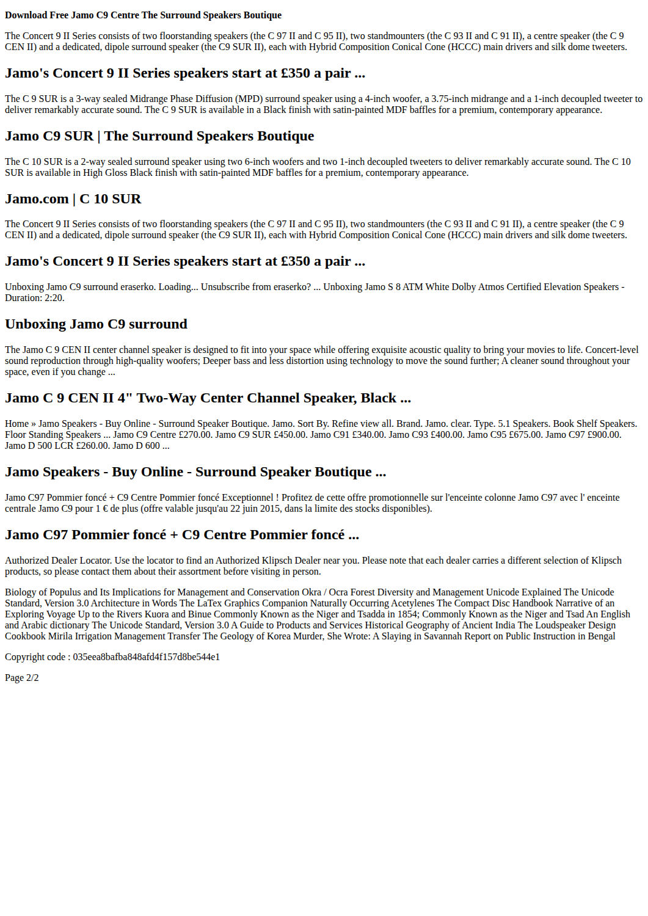Download Free Jamo C9 Centre The Surround Speakers Boutique
The Concert 9 II Series consists of two floorstanding speakers (the C 97 II and C 95 II), two standmounters (the C 93 II and C 91 II), a centre speaker (the C 9 CEN II) and a dedicated, dipole surround speaker (the C9 SUR II), each with Hybrid Composition Conical Cone (HCCC) main drivers and silk dome tweeters.
Jamo's Concert 9 II Series speakers start at £350 a pair ...
The C 9 SUR is a 3-way sealed Midrange Phase Diffusion (MPD) surround speaker using a 4-inch woofer, a 3.75-inch midrange and a 1-inch decoupled tweeter to deliver remarkably accurate sound. The C 9 SUR is available in a Black finish with satin-painted MDF baffles for a premium, contemporary appearance.
Jamo C9 SUR | The Surround Speakers Boutique
The C 10 SUR is a 2-way sealed surround speaker using two 6-inch woofers and two 1-inch decoupled tweeters to deliver remarkably accurate sound. The C 10 SUR is available in High Gloss Black finish with satin-painted MDF baffles for a premium, contemporary appearance.
Jamo.com | C 10 SUR
The Concert 9 II Series consists of two floorstanding speakers (the C 97 II and C 95 II), two standmounters (the C 93 II and C 91 II), a centre speaker (the C 9 CEN II) and a dedicated, dipole surround speaker (the C9 SUR II), each with Hybrid Composition Conical Cone (HCCC) main drivers and silk dome tweeters.
Jamo's Concert 9 II Series speakers start at £350 a pair ...
Unboxing Jamo C9 surround eraserko. Loading... Unsubscribe from eraserko? ... Unboxing Jamo S 8 ATM White Dolby Atmos Certified Elevation Speakers - Duration: 2:20.
Unboxing Jamo C9 surround
The Jamo C 9 CEN II center channel speaker is designed to fit into your space while offering exquisite acoustic quality to bring your movies to life. Concert-level sound reproduction through high-quality woofers; Deeper bass and less distortion using technology to move the sound further; A cleaner sound throughout your space, even if you change ...
Jamo C 9 CEN II 4" Two-Way Center Channel Speaker, Black ...
Home » Jamo Speakers - Buy Online - Surround Speaker Boutique. Jamo. Sort By. Refine view all. Brand. Jamo. clear. Type. 5.1 Speakers. Book Shelf Speakers. Floor Standing Speakers ... Jamo C9 Centre £270.00. Jamo C9 SUR £450.00. Jamo C91 £340.00. Jamo C93 £400.00. Jamo C95 £675.00. Jamo C97 £900.00. Jamo D 500 LCR £260.00. Jamo D 600 ...
Jamo Speakers - Buy Online - Surround Speaker Boutique ...
Jamo C97 Pommier foncé + C9 Centre Pommier foncé Exceptionnel ! Profitez de cette offre promotionnelle sur l'enceinte colonne Jamo C97 avec l' enceinte centrale Jamo C9 pour 1 € de plus (offre valable jusqu'au 22 juin 2015, dans la limite des stocks disponibles).
Jamo C97 Pommier foncé + C9 Centre Pommier foncé ...
Authorized Dealer Locator. Use the locator to find an Authorized Klipsch Dealer near you. Please note that each dealer carries a different selection of Klipsch products, so please contact them about their assortment before visiting in person.
Biology of Populus and Its Implications for Management and Conservation Okra / Ocra Forest Diversity and Management Unicode Explained The Unicode Standard, Version 3.0 Architecture in Words The LaTex Graphics Companion Naturally Occurring Acetylenes The Compact Disc Handbook Narrative of an Exploring Voyage Up to the Rivers Kuora and Binue Commonly Known as the Niger and Tsadda in 1854; Commonly Known as the Niger and Tsad An English and Arabic dictionary The Unicode Standard, Version 3.0 A Guide to Products and Services Historical Geography of Ancient India The Loudspeaker Design Cookbook Mirila Irrigation Management Transfer The Geology of Korea Murder, She Wrote: A Slaying in Savannah Report on Public Instruction in Bengal
Copyright code : 035eea8bafba848afd4f157d8be544e1
Page 2/2